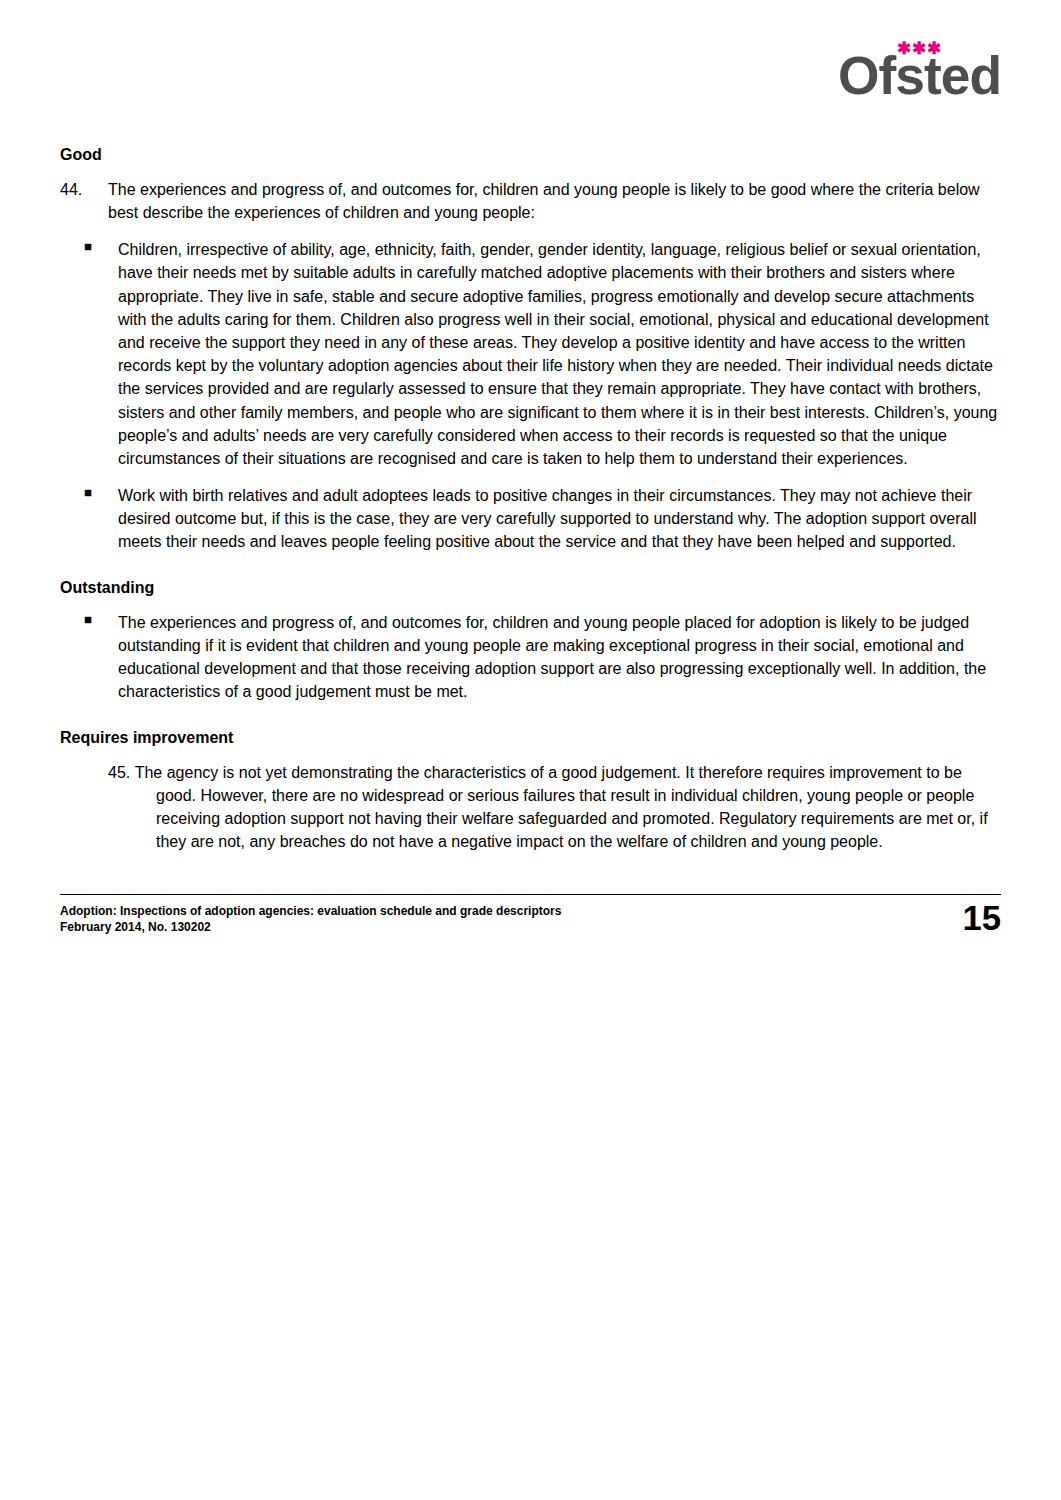✱✱✱Ofsted
Good
44. The experiences and progress of, and outcomes for, children and young people is likely to be good where the criteria below best describe the experiences of children and young people:
Children, irrespective of ability, age, ethnicity, faith, gender, gender identity, language, religious belief or sexual orientation, have their needs met by suitable adults in carefully matched adoptive placements with their brothers and sisters where appropriate. They live in safe, stable and secure adoptive families, progress emotionally and develop secure attachments with the adults caring for them. Children also progress well in their social, emotional, physical and educational development and receive the support they need in any of these areas. They develop a positive identity and have access to the written records kept by the voluntary adoption agencies about their life history when they are needed. Their individual needs dictate the services provided and are regularly assessed to ensure that they remain appropriate. They have contact with brothers, sisters and other family members, and people who are significant to them where it is in their best interests. Children’s, young people’s and adults’ needs are very carefully considered when access to their records is requested so that the unique circumstances of their situations are recognised and care is taken to help them to understand their experiences.
Work with birth relatives and adult adoptees leads to positive changes in their circumstances. They may not achieve their desired outcome but, if this is the case, they are very carefully supported to understand why. The adoption support overall meets their needs and leaves people feeling positive about the service and that they have been helped and supported.
Outstanding
The experiences and progress of, and outcomes for, children and young people placed for adoption is likely to be judged outstanding if it is evident that children and young people are making exceptional progress in their social, emotional and educational development and that those receiving adoption support are also progressing exceptionally well. In addition, the characteristics of a good judgement must be met.
Requires improvement
45. The agency is not yet demonstrating the characteristics of a good judgement. It therefore requires improvement to be good. However, there are no widespread or serious failures that result in individual children, young people or people receiving adoption support not having their welfare safeguarded and promoted. Regulatory requirements are met or, if they are not, any breaches do not have a negative impact on the welfare of children and young people.
Adoption: Inspections of adoption agencies: evaluation schedule and grade descriptors
February 2014, No. 130202
15